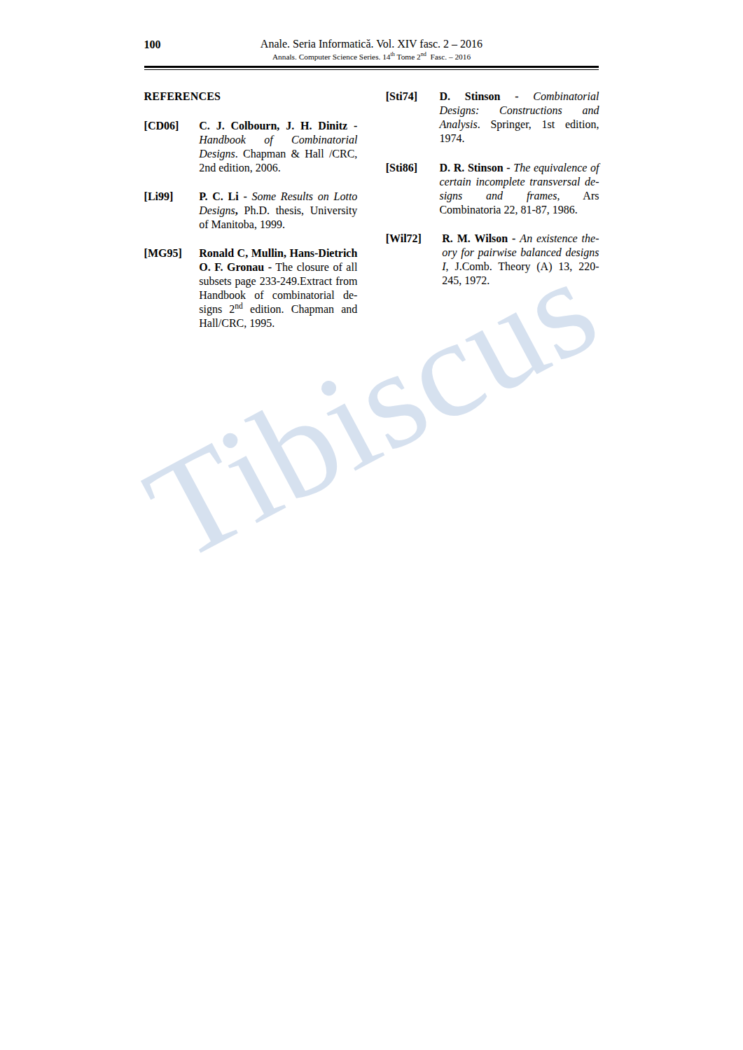Tibiscus
100
Anale. Seria Informatică. Vol. XIV fasc. 2 – 2016
Annals. Computer Science Series. 14th Tome 2nd Fasc. – 2016
REFERENCES
[CD06]
C. J. Colbourn, J. H. Dinitz - Handbook of Combinatorial Designs. Chapman & Hall /CRC, 2nd edition, 2006.
[Li99]
P. C. Li - Some Results on Lotto Designs, Ph.D. thesis, University of Manitoba, 1999.
[MG95]
Ronald C, Mullin, Hans-Dietrich O. F. Gronau - The closure of all subsets page 233-249.Extract from Handbook of combinatorial designs 2nd edition. Chapman and Hall/CRC, 1995.
[Sti74]
D. Stinson - Combinatorial Designs: Constructions and Analysis. Springer, 1st edition, 1974.
[Sti86]
D. R. Stinson - The equivalence of certain incomplete transversal designs and frames, Ars Combinatoria 22, 81-87, 1986.
[Wil72]
R. M. Wilson - An existence theory for pairwise balanced designs I, J.Comb. Theory (A) 13, 220-245, 1972.